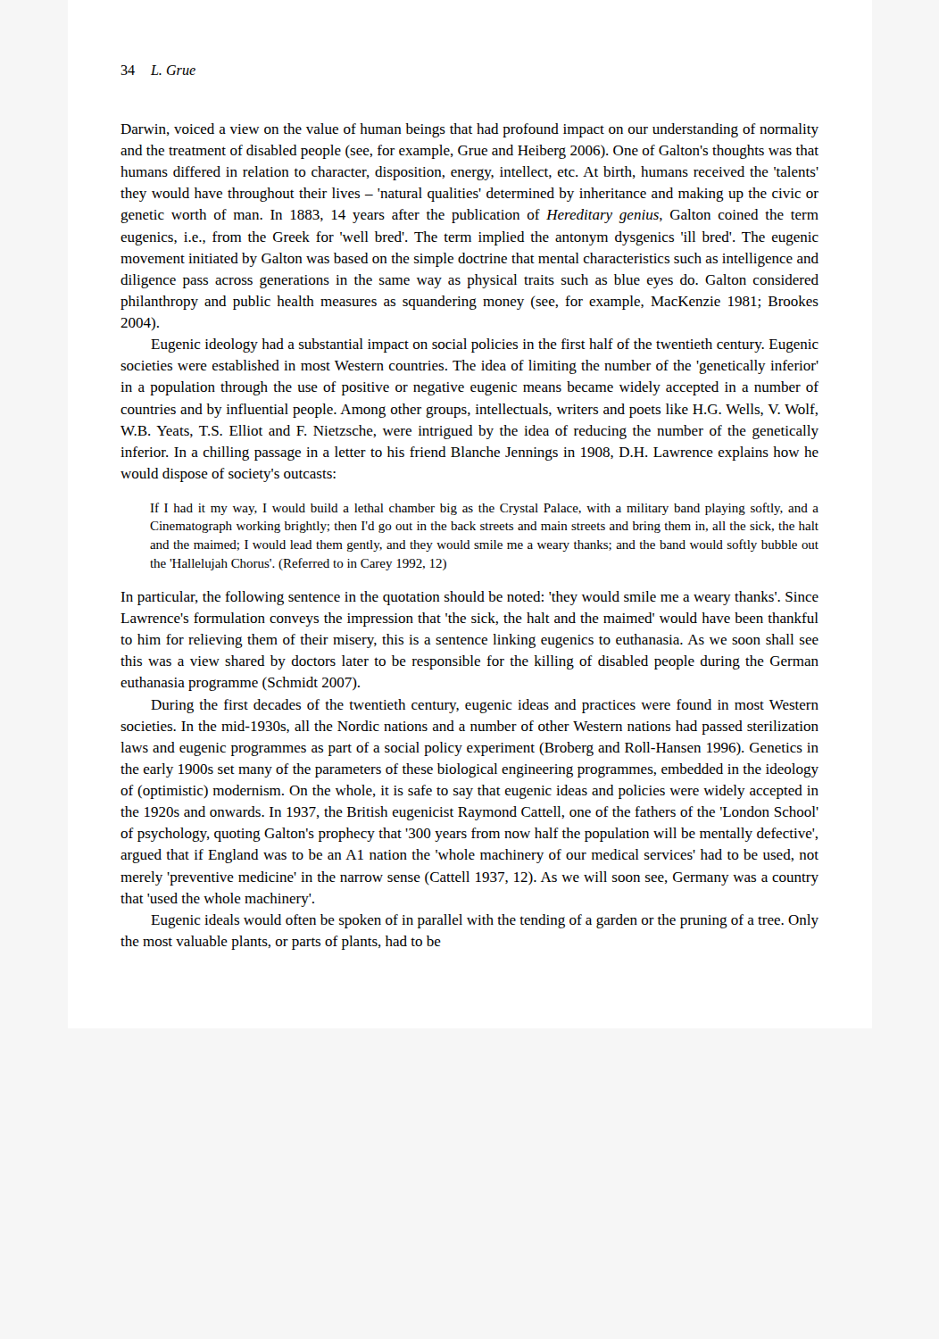34 L. Grue
Darwin, voiced a view on the value of human beings that had profound impact on our understanding of normality and the treatment of disabled people (see, for example, Grue and Heiberg 2006). One of Galton's thoughts was that humans differed in relation to character, disposition, energy, intellect, etc. At birth, humans received the 'talents' they would have throughout their lives – 'natural qualities' determined by inheritance and making up the civic or genetic worth of man. In 1883, 14 years after the publication of Hereditary genius, Galton coined the term eugenics, i.e., from the Greek for 'well bred'. The term implied the antonym dysgenics 'ill bred'. The eugenic movement initiated by Galton was based on the simple doctrine that mental characteristics such as intelligence and diligence pass across generations in the same way as physical traits such as blue eyes do. Galton considered philanthropy and public health measures as squandering money (see, for example, MacKenzie 1981; Brookes 2004).
Eugenic ideology had a substantial impact on social policies in the first half of the twentieth century. Eugenic societies were established in most Western countries. The idea of limiting the number of the 'genetically inferior' in a population through the use of positive or negative eugenic means became widely accepted in a number of countries and by influential people. Among other groups, intellectuals, writers and poets like H.G. Wells, V. Wolf, W.B. Yeats, T.S. Elliot and F. Nietzsche, were intrigued by the idea of reducing the number of the genetically inferior. In a chilling passage in a letter to his friend Blanche Jennings in 1908, D.H. Lawrence explains how he would dispose of society's outcasts:
If I had it my way, I would build a lethal chamber big as the Crystal Palace, with a military band playing softly, and a Cinematograph working brightly; then I'd go out in the back streets and main streets and bring them in, all the sick, the halt and the maimed; I would lead them gently, and they would smile me a weary thanks; and the band would softly bubble out the 'Hallelujah Chorus'. (Referred to in Carey 1992, 12)
In particular, the following sentence in the quotation should be noted: 'they would smile me a weary thanks'. Since Lawrence's formulation conveys the impression that 'the sick, the halt and the maimed' would have been thankful to him for relieving them of their misery, this is a sentence linking eugenics to euthanasia. As we soon shall see this was a view shared by doctors later to be responsible for the killing of disabled people during the German euthanasia programme (Schmidt 2007).
During the first decades of the twentieth century, eugenic ideas and practices were found in most Western societies. In the mid-1930s, all the Nordic nations and a number of other Western nations had passed sterilization laws and eugenic programmes as part of a social policy experiment (Broberg and Roll-Hansen 1996). Genetics in the early 1900s set many of the parameters of these biological engineering programmes, embedded in the ideology of (optimistic) modernism. On the whole, it is safe to say that eugenic ideas and policies were widely accepted in the 1920s and onwards. In 1937, the British eugenicist Raymond Cattell, one of the fathers of the 'London School' of psychology, quoting Galton's prophecy that '300 years from now half the population will be mentally defective', argued that if England was to be an A1 nation the 'whole machinery of our medical services' had to be used, not merely 'preventive medicine' in the narrow sense (Cattell 1937, 12). As we will soon see, Germany was a country that 'used the whole machinery'.
Eugenic ideals would often be spoken of in parallel with the tending of a garden or the pruning of a tree. Only the most valuable plants, or parts of plants, had to be